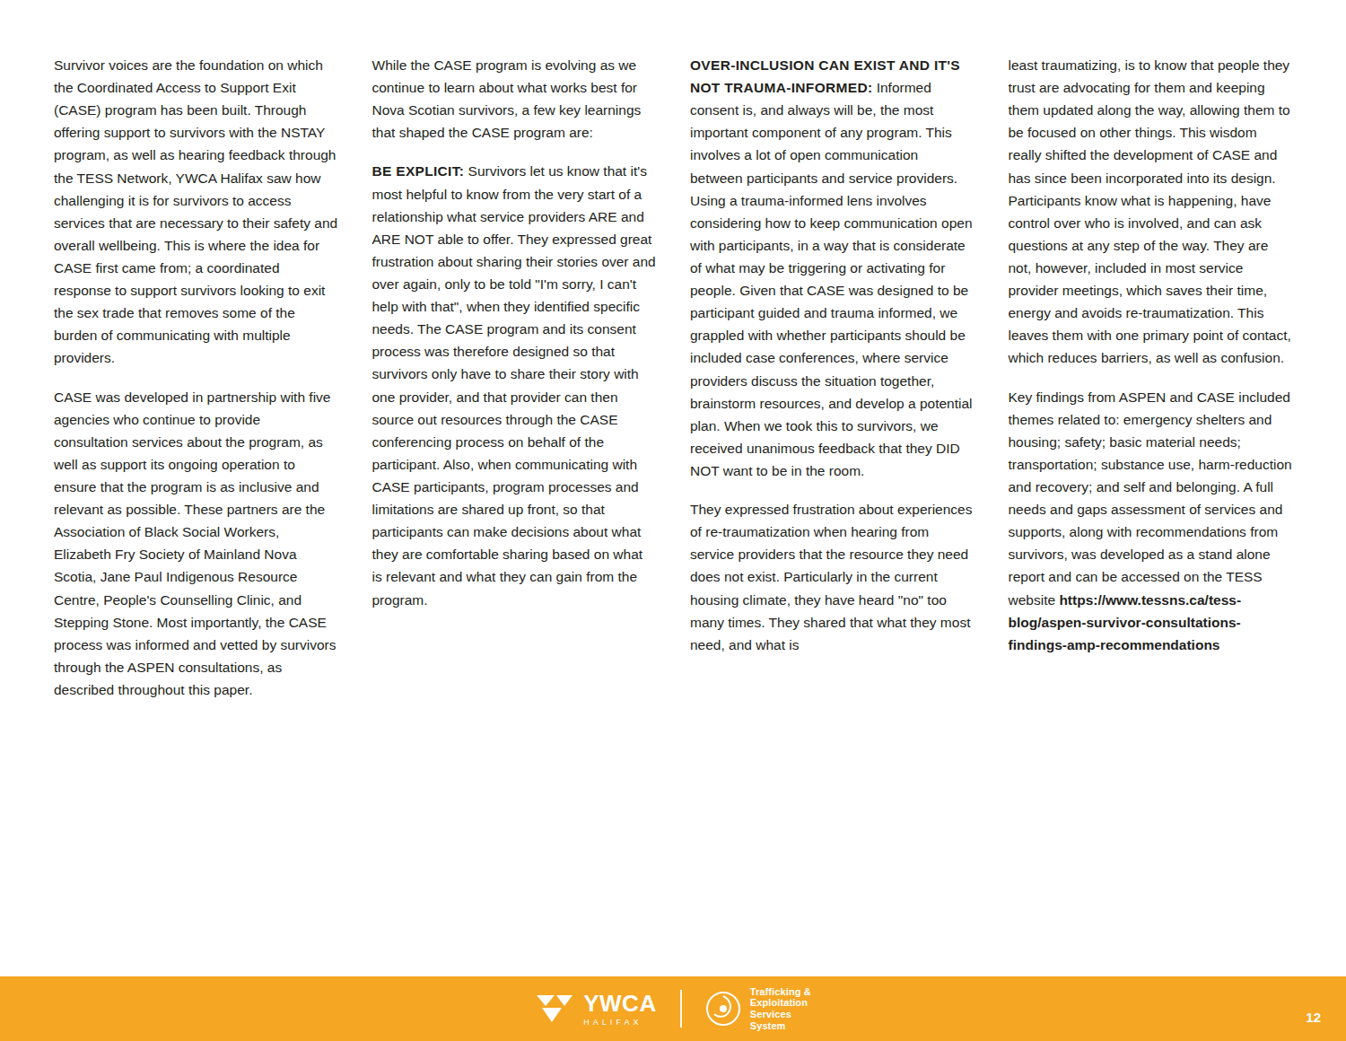Survivor voices are the foundation on which the Coordinated Access to Support Exit (CASE) program has been built. Through offering support to survivors with the NSTAY program, as well as hearing feedback through the TESS Network, YWCA Halifax saw how challenging it is for survivors to access services that are necessary to their safety and overall wellbeing. This is where the idea for CASE first came from; a coordinated response to support survivors looking to exit the sex trade that removes some of the burden of communicating with multiple providers.
CASE was developed in partnership with five agencies who continue to provide consultation services about the program, as well as support its ongoing operation to ensure that the program is as inclusive and relevant as possible. These partners are the Association of Black Social Workers, Elizabeth Fry Society of Mainland Nova Scotia, Jane Paul Indigenous Resource Centre, People's Counselling Clinic, and Stepping Stone. Most importantly, the CASE process was informed and vetted by survivors through the ASPEN consultations, as described throughout this paper.
While the CASE program is evolving as we continue to learn about what works best for Nova Scotian survivors, a few key learnings that shaped the CASE program are:
Be explicit: Survivors let us know that it's most helpful to know from the very start of a relationship what service providers ARE and ARE NOT able to offer. They expressed great frustration about sharing their stories over and over again, only to be told "I'm sorry, I can't help with that", when they identified specific needs. The CASE program and its consent process was therefore designed so that survivors only have to share their story with one provider, and that provider can then source out resources through the CASE conferencing process on behalf of the participant. Also, when communicating with CASE participants, program processes and limitations are shared up front, so that participants can make decisions about what they are comfortable sharing based on what is relevant and what they can gain from the program.
Over-inclusion can exist and it's not trauma-informed: Informed consent is, and always will be, the most important component of any program. This involves a lot of open communication between participants and service providers. Using a trauma-informed lens involves considering how to keep communication open with participants, in a way that is considerate of what may be triggering or activating for people. Given that CASE was designed to be participant guided and trauma informed, we grappled with whether participants should be included case conferences, where service providers discuss the situation together, brainstorm resources, and develop a potential plan. When we took this to survivors, we received unanimous feedback that they DID NOT want to be in the room.
They expressed frustration about experiences of re-traumatization when hearing from service providers that the resource they need does not exist. Particularly in the current housing climate, they have heard "no" too many times. They shared that what they most need, and what is
least traumatizing, is to know that people they trust are advocating for them and keeping them updated along the way, allowing them to be focused on other things. This wisdom really shifted the development of CASE and has since been incorporated into its design. Participants know what is happening, have control over who is involved, and can ask questions at any step of the way. They are not, however, included in most service provider meetings, which saves their time, energy and avoids re-traumatization. This leaves them with one primary point of contact, which reduces barriers, as well as confusion.
Key findings from ASPEN and CASE included themes related to: emergency shelters and housing; safety; basic material needs; transportation; substance use, harm-reduction and recovery; and self and belonging. A full needs and gaps assessment of services and supports, along with recommendations from survivors, was developed as a stand alone report and can be accessed on the TESS website https://www.tessns.ca/tess-blog/aspen-survivor-consultations-findings-amp-recommendations
YWCA
HALIFAX
Trafficking &
Exploitation
Services
System
12